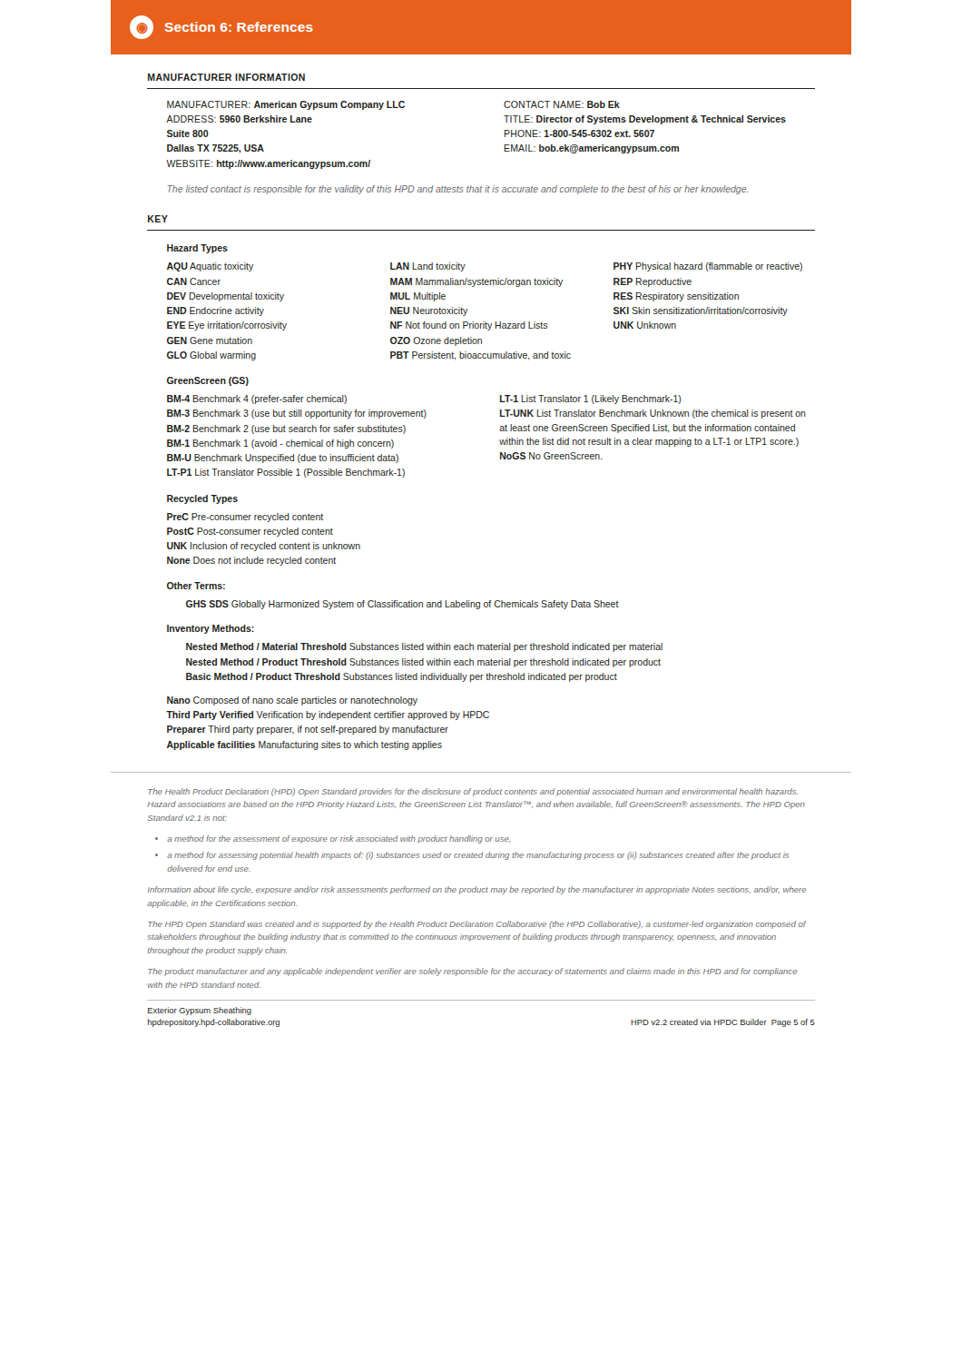◉
Section 6: References
MANUFACTURER INFORMATION
MANUFACTURER: American Gypsum Company LLC
ADDRESS: 5960 Berkshire Lane
Suite 800
Dallas TX 75225, USA
WEBSITE: http://www.americangypsum.com/
CONTACT NAME: Bob Ek
TITLE: Director of Systems Development & Technical Services
PHONE: 1-800-545-6302 ext. 5607
EMAIL: bob.ek@americangypsum.com
The listed contact is responsible for the validity of this HPD and attests that it is accurate and complete to the best of his or her knowledge.
KEY
Hazard Types
AQU Aquatic toxicity
CAN Cancer
DEV Developmental toxicity
END Endocrine activity
EYE Eye irritation/corrosivity
GEN Gene mutation
GLO Global warming
LAN Land toxicity
MAM Mammalian/systemic/organ toxicity
MUL Multiple
NEU Neurotoxicity
NF Not found on Priority Hazard Lists
OZO Ozone depletion
PBT Persistent, bioaccumulative, and toxic
PHY Physical hazard (flammable or reactive)
REP Reproductive
RES Respiratory sensitization
SKI Skin sensitization/irritation/corrosivity
UNK Unknown
GreenScreen (GS)
BM-4 Benchmark 4 (prefer-safer chemical)
BM-3 Benchmark 3 (use but still opportunity for improvement)
BM-2 Benchmark 2 (use but search for safer substitutes)
BM-1 Benchmark 1 (avoid - chemical of high concern)
BM-U Benchmark Unspecified (due to insufficient data)
LT-P1 List Translator Possible 1 (Possible Benchmark-1)
LT-1 List Translator 1 (Likely Benchmark-1)
LT-UNK List Translator Benchmark Unknown (the chemical is present on at least one GreenScreen Specified List, but the information contained within the list did not result in a clear mapping to a LT-1 or LTP1 score.)
NoGS No GreenScreen.
Recycled Types
PreC Pre-consumer recycled content
PostC Post-consumer recycled content
UNK Inclusion of recycled content is unknown
None Does not include recycled content
Other Terms:
GHS SDS Globally Harmonized System of Classification and Labeling of Chemicals Safety Data Sheet
Inventory Methods:
Nested Method / Material Threshold Substances listed within each material per threshold indicated per material
Nested Method / Product Threshold Substances listed within each material per threshold indicated per product
Basic Method / Product Threshold Substances listed individually per threshold indicated per product
Nano Composed of nano scale particles or nanotechnology
Third Party Verified Verification by independent certifier approved by HPDC
Preparer Third party preparer, if not self-prepared by manufacturer
Applicable facilities Manufacturing sites to which testing applies
The Health Product Declaration (HPD) Open Standard provides for the disclosure of product contents and potential associated human and environmental health hazards. Hazard associations are based on the HPD Priority Hazard Lists, the GreenScreen List Translator™, and when available, full GreenScreen® assessments. The HPD Open Standard v2.1 is not:
a method for the assessment of exposure or risk associated with product handling or use,
a method for assessing potential health impacts of: (i) substances used or created during the manufacturing process or (ii) substances created after the product is delivered for end use.
Information about life cycle, exposure and/or risk assessments performed on the product may be reported by the manufacturer in appropriate Notes sections, and/or, where applicable, in the Certifications section.
The HPD Open Standard was created and is supported by the Health Product Declaration Collaborative (the HPD Collaborative), a customer-led organization composed of stakeholders throughout the building industry that is committed to the continuous improvement of building products through transparency, openness, and innovation throughout the product supply chain.
The product manufacturer and any applicable independent verifier are solely responsible for the accuracy of statements and claims made in this HPD and for compliance with the HPD standard noted.
Exterior Gypsum Sheathing
hpdrepository.hpd-collaborative.org
HPD v2.2 created via HPDC Builder Page 5 of 5